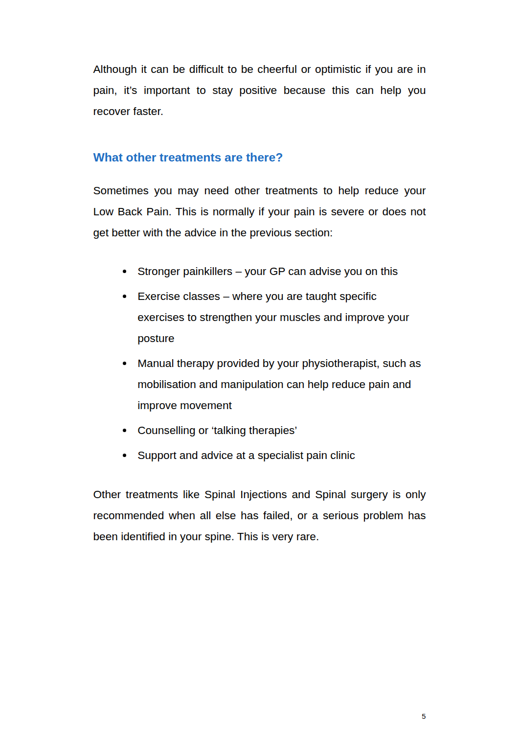Although it can be difficult to be cheerful or optimistic if you are in pain, it’s important to stay positive because this can help you recover faster.
What other treatments are there?
Sometimes you may need other treatments to help reduce your Low Back Pain. This is normally if your pain is severe or does not get better with the advice in the previous section:
Stronger painkillers – your GP can advise you on this
Exercise classes – where you are taught specific exercises to strengthen your muscles and improve your posture
Manual therapy provided by your physiotherapist, such as mobilisation and manipulation can help reduce pain and improve movement
Counselling or ‘talking therapies’
Support and advice at a specialist pain clinic
Other treatments like Spinal Injections and Spinal surgery is only recommended when all else has failed, or a serious problem has been identified in your spine. This is very rare.
5